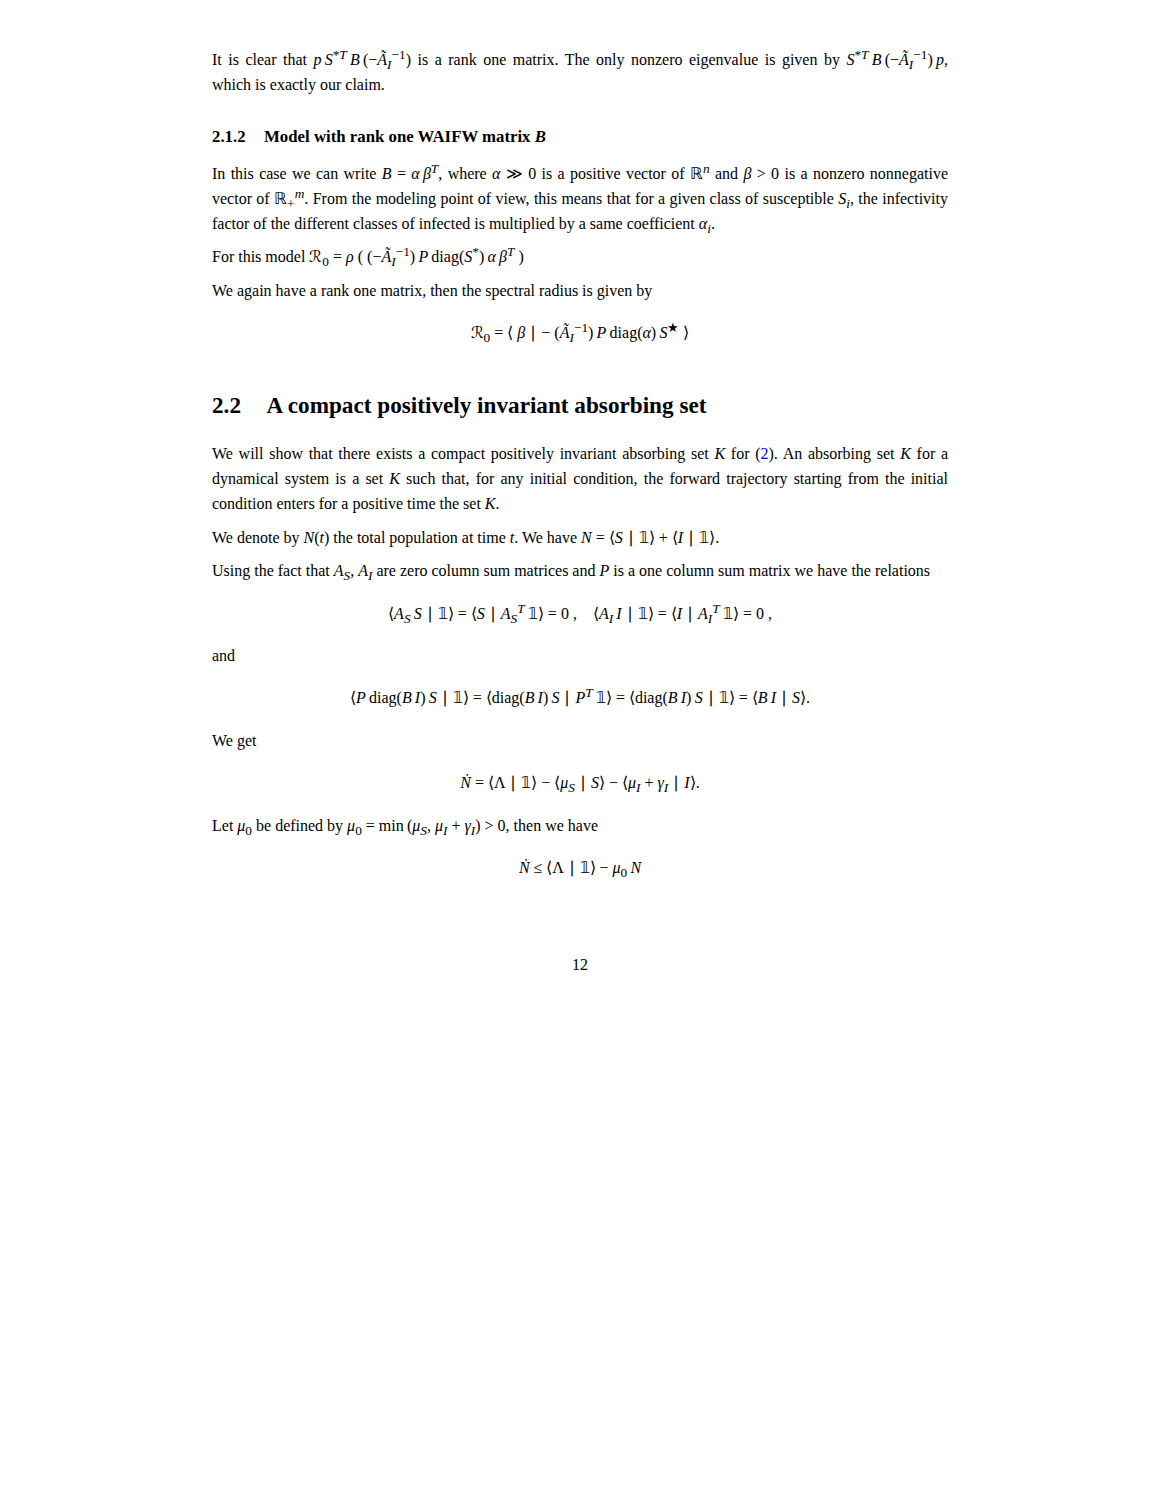It is clear that p S*T B (−ÃI−1) is a rank one matrix. The only nonzero eigenvalue is given by S*T B (−ÃI−1) p, which is exactly our claim.
2.1.2 Model with rank one WAIFW matrix B
In this case we can write B = α βT, where α ≫ 0 is a positive vector of ℝn and β > 0 is a nonzero nonnegative vector of ℝ+m. From the modeling point of view, this means that for a given class of susceptible Si, the infectivity factor of the different classes of infected is multiplied by a same coefficient αi.
For this model ℛ0 = ρ ( (−ÃI−1) P diag(S*) α βT )
We again have a rank one matrix, then the spectral radius is given by
ℛ0 = ⟨ β ∣ − (ÃI−1) P diag(α) S★ ⟩
2.2 A compact positively invariant absorbing set
We will show that there exists a compact positively invariant absorbing set K for (2). An absorbing set K for a dynamical system is a set K such that, for any initial condition, the forward trajectory starting from the initial condition enters for a positive time the set K.
We denote by N(t) the total population at time t. We have N = ⟨S ∣ 𝟙⟩ + ⟨I ∣ 𝟙⟩.
Using the fact that AS, AI are zero column sum matrices and P is a one column sum matrix we have the relations
⟨AS S ∣ 𝟙⟩ = ⟨S ∣ AST 𝟙⟩ = 0 , ⟨AI I ∣ 𝟙⟩ = ⟨I ∣ AIT 𝟙⟩ = 0 ,
and
⟨P diag(B I) S ∣ 𝟙⟩ = ⟨diag(B I) S ∣ PT 𝟙⟩ = ⟨diag(B I) S ∣ 𝟙⟩ = ⟨B I ∣ S⟩.
We get
Ṅ = ⟨Λ ∣ 𝟙⟩ − ⟨μS ∣ S⟩ − ⟨μI + γI ∣ I⟩.
Let μ0 be defined by μ0 = min (μS, μI + γI) > 0, then we have
Ṅ ≤ ⟨Λ ∣ 𝟙⟩ − μ0 N
12